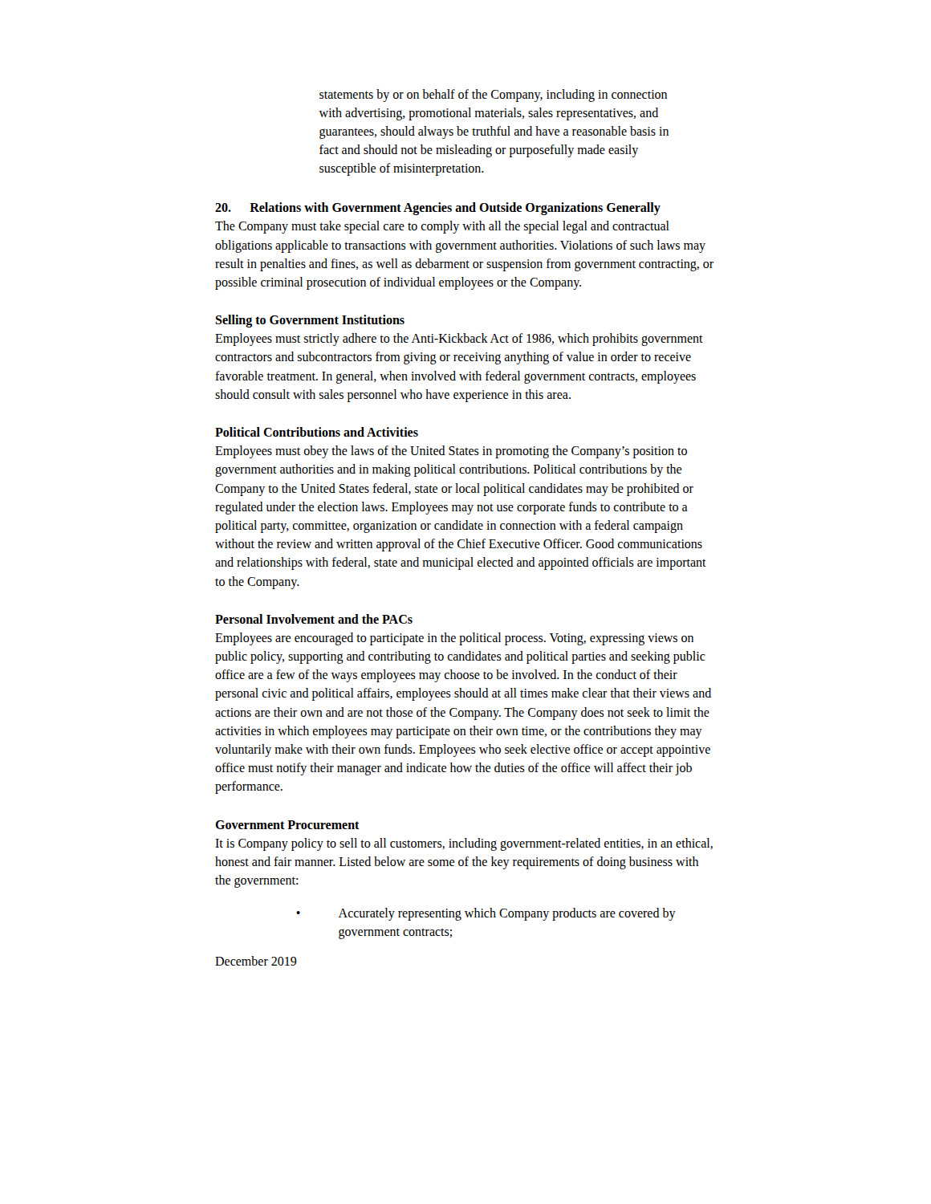statements by or on behalf of the Company, including in connection with advertising, promotional materials, sales representatives, and guarantees, should always be truthful and have a reasonable basis in fact and should not be misleading or purposefully made easily susceptible of misinterpretation.
20. Relations with Government Agencies and Outside Organizations Generally
The Company must take special care to comply with all the special legal and contractual obligations applicable to transactions with government authorities. Violations of such laws may result in penalties and fines, as well as debarment or suspension from government contracting, or possible criminal prosecution of individual employees or the Company.
Selling to Government Institutions
Employees must strictly adhere to the Anti-Kickback Act of 1986, which prohibits government contractors and subcontractors from giving or receiving anything of value in order to receive favorable treatment. In general, when involved with federal government contracts, employees should consult with sales personnel who have experience in this area.
Political Contributions and Activities
Employees must obey the laws of the United States in promoting the Company’s position to government authorities and in making political contributions. Political contributions by the Company to the United States federal, state or local political candidates may be prohibited or regulated under the election laws. Employees may not use corporate funds to contribute to a political party, committee, organization or candidate in connection with a federal campaign without the review and written approval of the Chief Executive Officer. Good communications and relationships with federal, state and municipal elected and appointed officials are important to the Company.
Personal Involvement and the PACs
Employees are encouraged to participate in the political process. Voting, expressing views on public policy, supporting and contributing to candidates and political parties and seeking public office are a few of the ways employees may choose to be involved. In the conduct of their personal civic and political affairs, employees should at all times make clear that their views and actions are their own and are not those of the Company. The Company does not seek to limit the activities in which employees may participate on their own time, or the contributions they may voluntarily make with their own funds. Employees who seek elective office or accept appointive office must notify their manager and indicate how the duties of the office will affect their job performance.
Government Procurement
It is Company policy to sell to all customers, including government-related entities, in an ethical, honest and fair manner. Listed below are some of the key requirements of doing business with the government:
Accurately representing which Company products are covered by government contracts;
December 2019